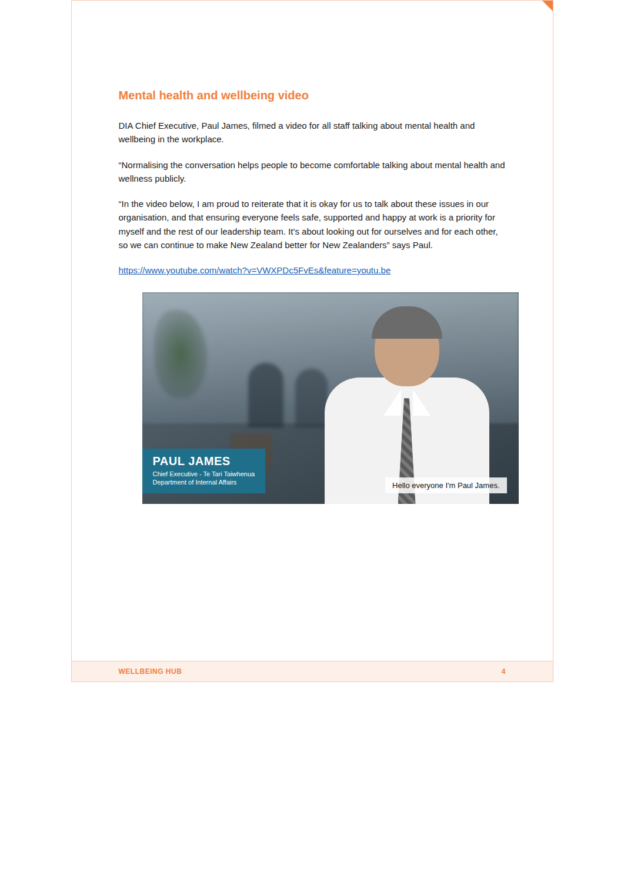Mental health and wellbeing video
DIA Chief Executive, Paul James, filmed a video for all staff talking about mental health and wellbeing in the workplace.
“Normalising the conversation helps people to become comfortable talking about mental health and wellness publicly.
“In the video below, I am proud to reiterate that it is okay for us to talk about these issues in our organisation, and that ensuring everyone feels safe, supported and happy at work is a priority for myself and the rest of our leadership team. It’s about looking out for ourselves and for each other, so we can continue to make New Zealand better for New Zealanders” says Paul.
https://www.youtube.com/watch?v=VWXPDc5FvEs&feature=youtu.be
PAUL JAMES
Chief Executive - Te Tari Taiwhenua
Department of Internal Affairs
Hello everyone I'm Paul James.
WELLBEING HUB 4